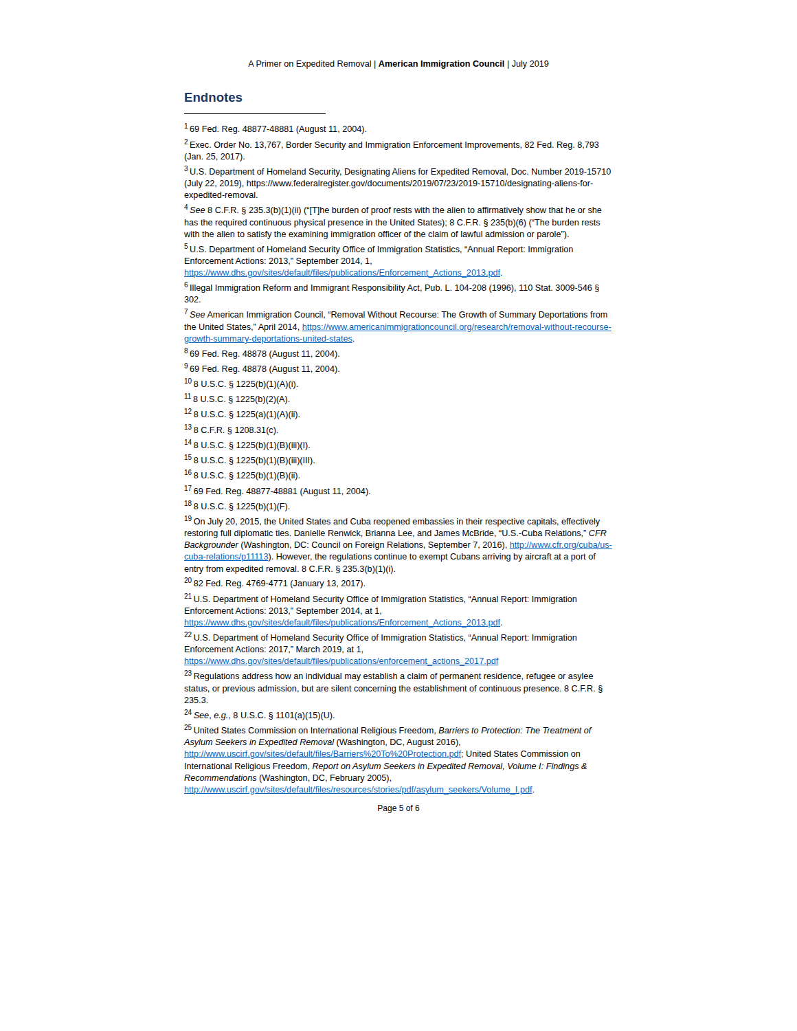A Primer on Expedited Removal | American Immigration Council | July 2019
Endnotes
69 Fed. Reg. 48877-48881 (August 11, 2004).
Exec. Order No. 13,767, Border Security and Immigration Enforcement Improvements, 82 Fed. Reg. 8,793 (Jan. 25, 2017).
U.S. Department of Homeland Security, Designating Aliens for Expedited Removal, Doc. Number 2019-15710 (July 22, 2019), https://www.federalregister.gov/documents/2019/07/23/2019-15710/designating-aliens-for-expedited-removal.
See 8 C.F.R. § 235.3(b)(1)(ii) (“[T]he burden of proof rests with the alien to affirmatively show that he or she has the required continuous physical presence in the United States); 8 C.F.R. § 235(b)(6) (“The burden rests with the alien to satisfy the examining immigration officer of the claim of lawful admission or parole”).
U.S. Department of Homeland Security Office of Immigration Statistics, “Annual Report: Immigration Enforcement Actions: 2013,” September 2014, 1,
https://www.dhs.gov/sites/default/files/publications/Enforcement_Actions_2013.pdf.
Illegal Immigration Reform and Immigrant Responsibility Act, Pub. L. 104-208 (1996), 110 Stat. 3009-546 § 302.
See American Immigration Council, “Removal Without Recourse: The Growth of Summary Deportations from the United States,” April 2014, https://www.americanimmigrationcouncil.org/research/removal-without-recourse-growth-summary-deportations-united-states.
69 Fed. Reg. 48878 (August 11, 2004).
69 Fed. Reg. 48878 (August 11, 2004).
8 U.S.C. § 1225(b)(1)(A)(i).
8 U.S.C. § 1225(b)(2)(A).
8 U.S.C. § 1225(a)(1)(A)(ii).
8 C.F.R. § 1208.31(c).
8 U.S.C. § 1225(b)(1)(B)(iii)(I).
8 U.S.C. § 1225(b)(1)(B)(iii)(III).
8 U.S.C. § 1225(b)(1)(B)(ii).
69 Fed. Reg. 48877-48881 (August 11, 2004).
8 U.S.C. § 1225(b)(1)(F).
On July 20, 2015, the United States and Cuba reopened embassies in their respective capitals, effectively restoring full diplomatic ties. Danielle Renwick, Brianna Lee, and James McBride, “U.S.-Cuba Relations,” CFR Backgrounder (Washington, DC: Council on Foreign Relations, September 7, 2016), http://www.cfr.org/cuba/us-cuba-relations/p11113). However, the regulations continue to exempt Cubans arriving by aircraft at a port of entry from expedited removal. 8 C.F.R. § 235.3(b)(1)(i).
82 Fed. Reg. 4769-4771 (January 13, 2017).
U.S. Department of Homeland Security Office of Immigration Statistics, “Annual Report: Immigration Enforcement Actions: 2013,” September 2014, at 1,
https://www.dhs.gov/sites/default/files/publications/Enforcement_Actions_2013.pdf.
U.S. Department of Homeland Security Office of Immigration Statistics, “Annual Report: Immigration Enforcement Actions: 2017,” March 2019, at 1,
https://www.dhs.gov/sites/default/files/publications/enforcement_actions_2017.pdf
Regulations address how an individual may establish a claim of permanent residence, refugee or asylee status, or previous admission, but are silent concerning the establishment of continuous presence. 8 C.F.R. § 235.3.
See, e.g., 8 U.S.C. § 1101(a)(15)(U).
United States Commission on International Religious Freedom, Barriers to Protection: The Treatment of Asylum Seekers in Expedited Removal (Washington, DC, August 2016),
http://www.uscirf.gov/sites/default/files/Barriers%20To%20Protection.pdf; United States Commission on International Religious Freedom, Report on Asylum Seekers in Expedited Removal, Volume I: Findings & Recommendations (Washington, DC, February 2005),
http://www.uscirf.gov/sites/default/files/resources/stories/pdf/asylum_seekers/Volume_I.pdf.
Page 5 of 6